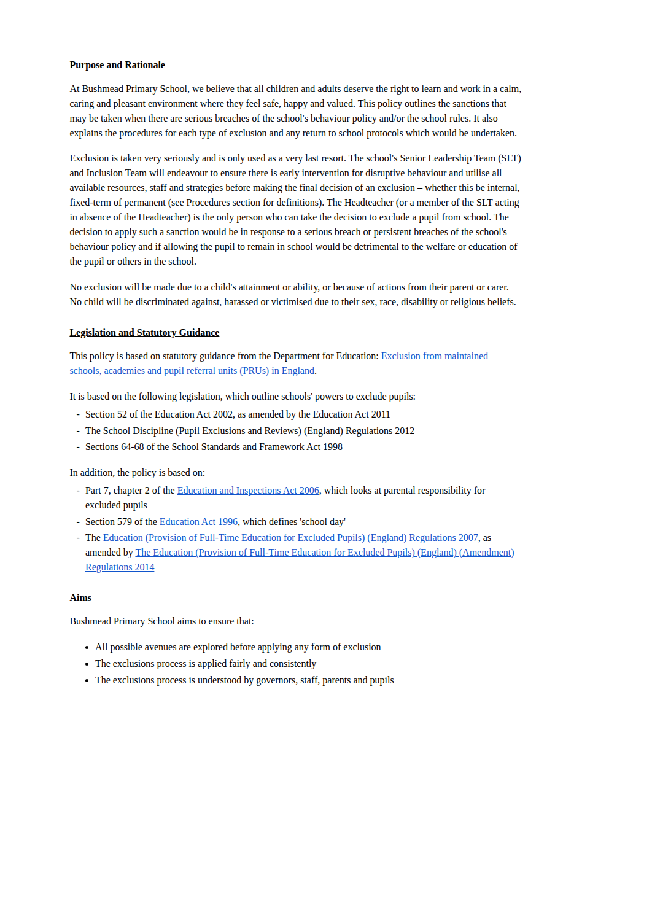Purpose and Rationale
At Bushmead Primary School, we believe that all children and adults deserve the right to learn and work in a calm, caring and pleasant environment where they feel safe, happy and valued. This policy outlines the sanctions that may be taken when there are serious breaches of the school's behaviour policy and/or the school rules. It also explains the procedures for each type of exclusion and any return to school protocols which would be undertaken.
Exclusion is taken very seriously and is only used as a very last resort. The school's Senior Leadership Team (SLT) and Inclusion Team will endeavour to ensure there is early intervention for disruptive behaviour and utilise all available resources, staff and strategies before making the final decision of an exclusion – whether this be internal, fixed-term of permanent (see Procedures section for definitions). The Headteacher (or a member of the SLT acting in absence of the Headteacher) is the only person who can take the decision to exclude a pupil from school. The decision to apply such a sanction would be in response to a serious breach or persistent breaches of the school's behaviour policy and if allowing the pupil to remain in school would be detrimental to the welfare or education of the pupil or others in the school.
No exclusion will be made due to a child's attainment or ability, or because of actions from their parent or carer. No child will be discriminated against, harassed or victimised due to their sex, race, disability or religious beliefs.
Legislation and Statutory Guidance
This policy is based on statutory guidance from the Department for Education: Exclusion from maintained schools, academies and pupil referral units (PRUs) in England.
It is based on the following legislation, which outline schools' powers to exclude pupils:
Section 52 of the Education Act 2002, as amended by the Education Act 2011
The School Discipline (Pupil Exclusions and Reviews) (England) Regulations 2012
Sections 64-68 of the School Standards and Framework Act 1998
In addition, the policy is based on:
Part 7, chapter 2 of the Education and Inspections Act 2006, which looks at parental responsibility for excluded pupils
Section 579 of the Education Act 1996, which defines 'school day'
The Education (Provision of Full-Time Education for Excluded Pupils) (England) Regulations 2007, as amended by The Education (Provision of Full-Time Education for Excluded Pupils) (England) (Amendment) Regulations 2014
Aims
Bushmead Primary School aims to ensure that:
All possible avenues are explored before applying any form of exclusion
The exclusions process is applied fairly and consistently
The exclusions process is understood by governors, staff, parents and pupils